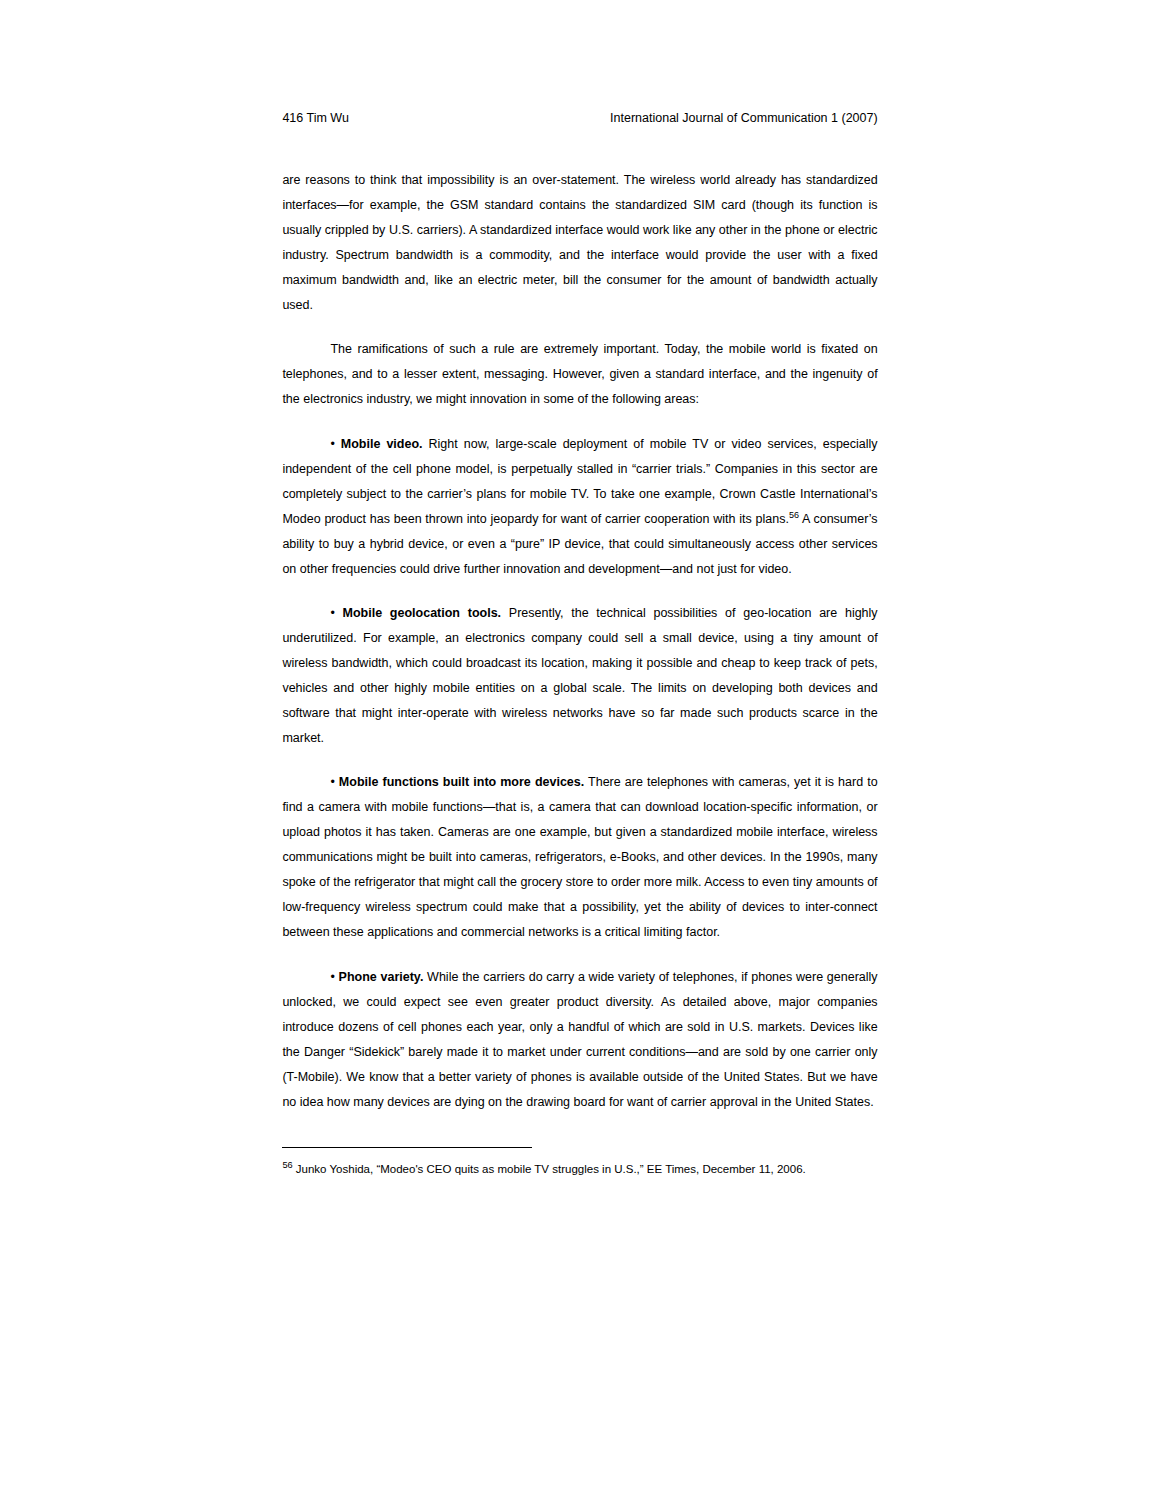416 Tim Wu
International Journal of Communication 1 (2007)
are reasons to think that impossibility is an over-statement. The wireless world already has standardized interfaces—for example, the GSM standard contains the standardized SIM card (though its function is usually crippled by U.S. carriers). A standardized interface would work like any other in the phone or electric industry. Spectrum bandwidth is a commodity, and the interface would provide the user with a fixed maximum bandwidth and, like an electric meter, bill the consumer for the amount of bandwidth actually used.
The ramifications of such a rule are extremely important. Today, the mobile world is fixated on telephones, and to a lesser extent, messaging. However, given a standard interface, and the ingenuity of the electronics industry, we might innovation in some of the following areas:
• Mobile video. Right now, large-scale deployment of mobile TV or video services, especially independent of the cell phone model, is perpetually stalled in “carrier trials.” Companies in this sector are completely subject to the carrier’s plans for mobile TV. To take one example, Crown Castle International’s Modeo product has been thrown into jeopardy for want of carrier cooperation with its plans.56 A consumer’s ability to buy a hybrid device, or even a “pure” IP device, that could simultaneously access other services on other frequencies could drive further innovation and development—and not just for video.
• Mobile geolocation tools. Presently, the technical possibilities of geo-location are highly underutilized. For example, an electronics company could sell a small device, using a tiny amount of wireless bandwidth, which could broadcast its location, making it possible and cheap to keep track of pets, vehicles and other highly mobile entities on a global scale. The limits on developing both devices and software that might inter-operate with wireless networks have so far made such products scarce in the market.
• Mobile functions built into more devices. There are telephones with cameras, yet it is hard to find a camera with mobile functions—that is, a camera that can download location-specific information, or upload photos it has taken. Cameras are one example, but given a standardized mobile interface, wireless communications might be built into cameras, refrigerators, e-Books, and other devices. In the 1990s, many spoke of the refrigerator that might call the grocery store to order more milk. Access to even tiny amounts of low-frequency wireless spectrum could make that a possibility, yet the ability of devices to inter-connect between these applications and commercial networks is a critical limiting factor.
• Phone variety. While the carriers do carry a wide variety of telephones, if phones were generally unlocked, we could expect see even greater product diversity. As detailed above, major companies introduce dozens of cell phones each year, only a handful of which are sold in U.S. markets. Devices like the Danger “Sidekick” barely made it to market under current conditions—and are sold by one carrier only (T-Mobile). We know that a better variety of phones is available outside of the United States. But we have no idea how many devices are dying on the drawing board for want of carrier approval in the United States.
56 Junko Yoshida, “Modeo's CEO quits as mobile TV struggles in U.S.,” EE Times, December 11, 2006.